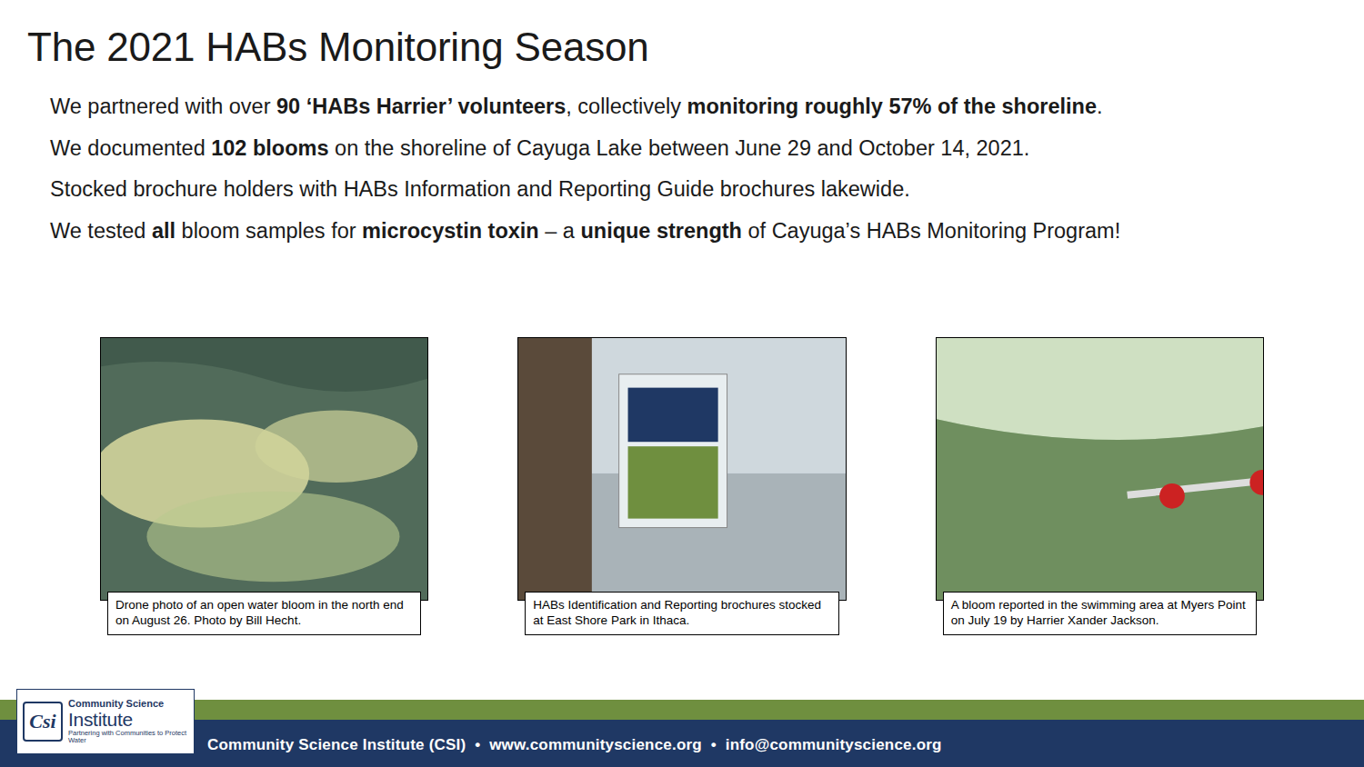The 2021 HABs Monitoring Season
We partnered with over 90 ‘HABs Harrier’ volunteers, collectively monitoring roughly 57% of the shoreline.
We documented 102 blooms on the shoreline of Cayuga Lake between June 29 and October 14, 2021.
Stocked brochure holders with HABs Information and Reporting Guide brochures lakewide.
We tested all bloom samples for microcystin toxin – a unique strength of Cayuga’s HABs Monitoring Program!
Drone photo of an open water bloom in the north end on August 26. Photo by Bill Hecht.
HABs Identification and Reporting brochures stocked at East Shore Park in Ithaca.
A bloom reported in the swimming area at Myers Point on July 19 by Harrier Xander Jackson.
Csi
Community Science
Institute
Partnering with Communities to Protect Water
Community Science Institute (CSI) • www.communityscience.org • info@communityscience.org